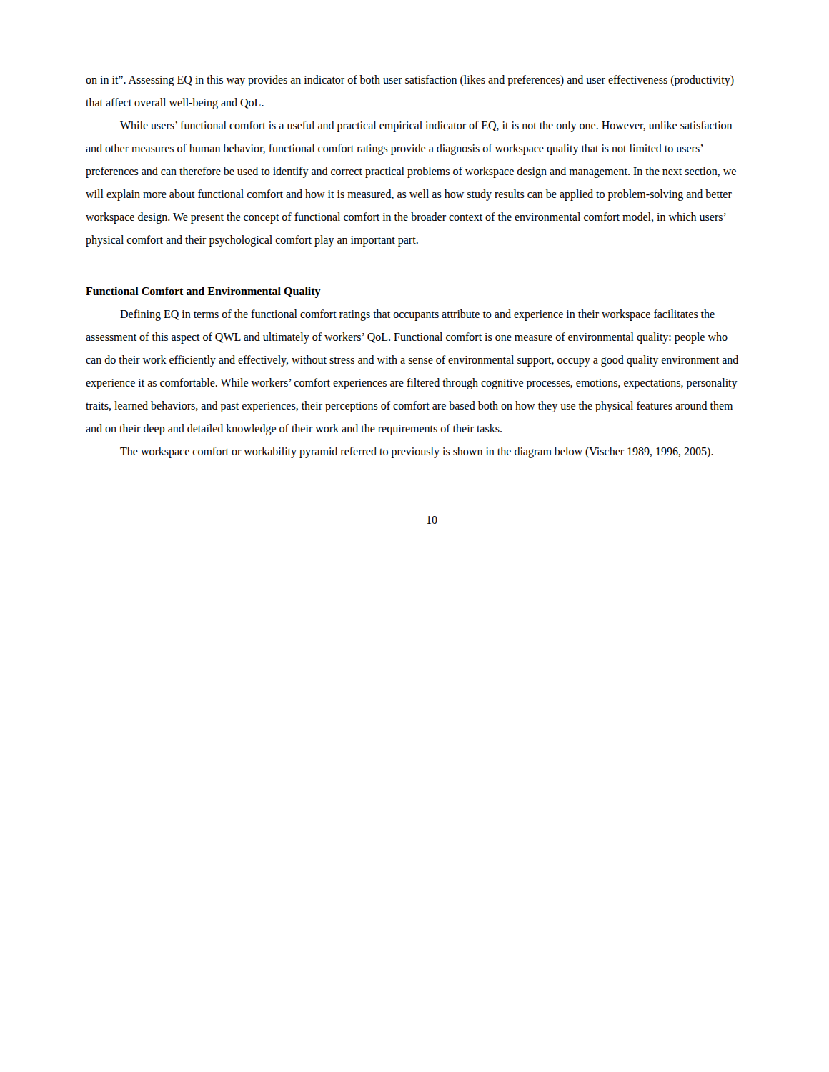on in it”. Assessing EQ in this way provides an indicator of both user satisfaction (likes and preferences) and user effectiveness (productivity) that affect overall well-being and QoL.
While users’ functional comfort is a useful and practical empirical indicator of EQ, it is not the only one. However, unlike satisfaction and other measures of human behavior, functional comfort ratings provide a diagnosis of workspace quality that is not limited to users’ preferences and can therefore be used to identify and correct practical problems of workspace design and management. In the next section, we will explain more about functional comfort and how it is measured, as well as how study results can be applied to problem-solving and better workspace design. We present the concept of functional comfort in the broader context of the environmental comfort model, in which users’ physical comfort and their psychological comfort play an important part.
Functional Comfort and Environmental Quality
Defining EQ in terms of the functional comfort ratings that occupants attribute to and experience in their workspace facilitates the assessment of this aspect of QWL and ultimately of workers’ QoL. Functional comfort is one measure of environmental quality: people who can do their work efficiently and effectively, without stress and with a sense of environmental support, occupy a good quality environment and experience it as comfortable. While workers’ comfort experiences are filtered through cognitive processes, emotions, expectations, personality traits, learned behaviors, and past experiences, their perceptions of comfort are based both on how they use the physical features around them and on their deep and detailed knowledge of their work and the requirements of their tasks.
The workspace comfort or workability pyramid referred to previously is shown in the diagram below (Vischer 1989, 1996, 2005).
10